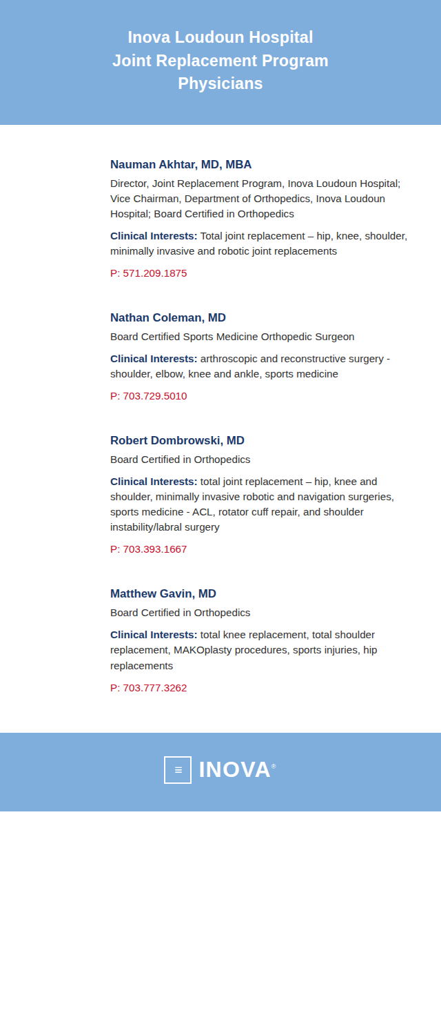Inova Loudoun Hospital
Joint Replacement Program
Physicians
Nauman Akhtar, MD, MBA
Director, Joint Replacement Program, Inova Loudoun Hospital; Vice Chairman, Department of Orthopedics, Inova Loudoun Hospital; Board Certified in Orthopedics
Clinical Interests: Total joint replacement – hip, knee, shoulder, minimally invasive and robotic joint replacements
P: 571.209.1875
Nathan Coleman, MD
Board Certified Sports Medicine Orthopedic Surgeon
Clinical Interests: arthroscopic and reconstructive surgery - shoulder, elbow, knee and ankle, sports medicine
P: 703.729.5010
Robert Dombrowski, MD
Board Certified in Orthopedics
Clinical Interests: total joint replacement – hip, knee and shoulder, minimally invasive robotic and navigation surgeries, sports medicine - ACL, rotator cuff repair, and shoulder instability/labral surgery
P: 703.393.1667
Matthew Gavin, MD
Board Certified in Orthopedics
Clinical Interests: total knee replacement, total shoulder replacement, MAKOplasty procedures, sports injuries, hip replacements
P: 703.777.3262
≡ INOVA®